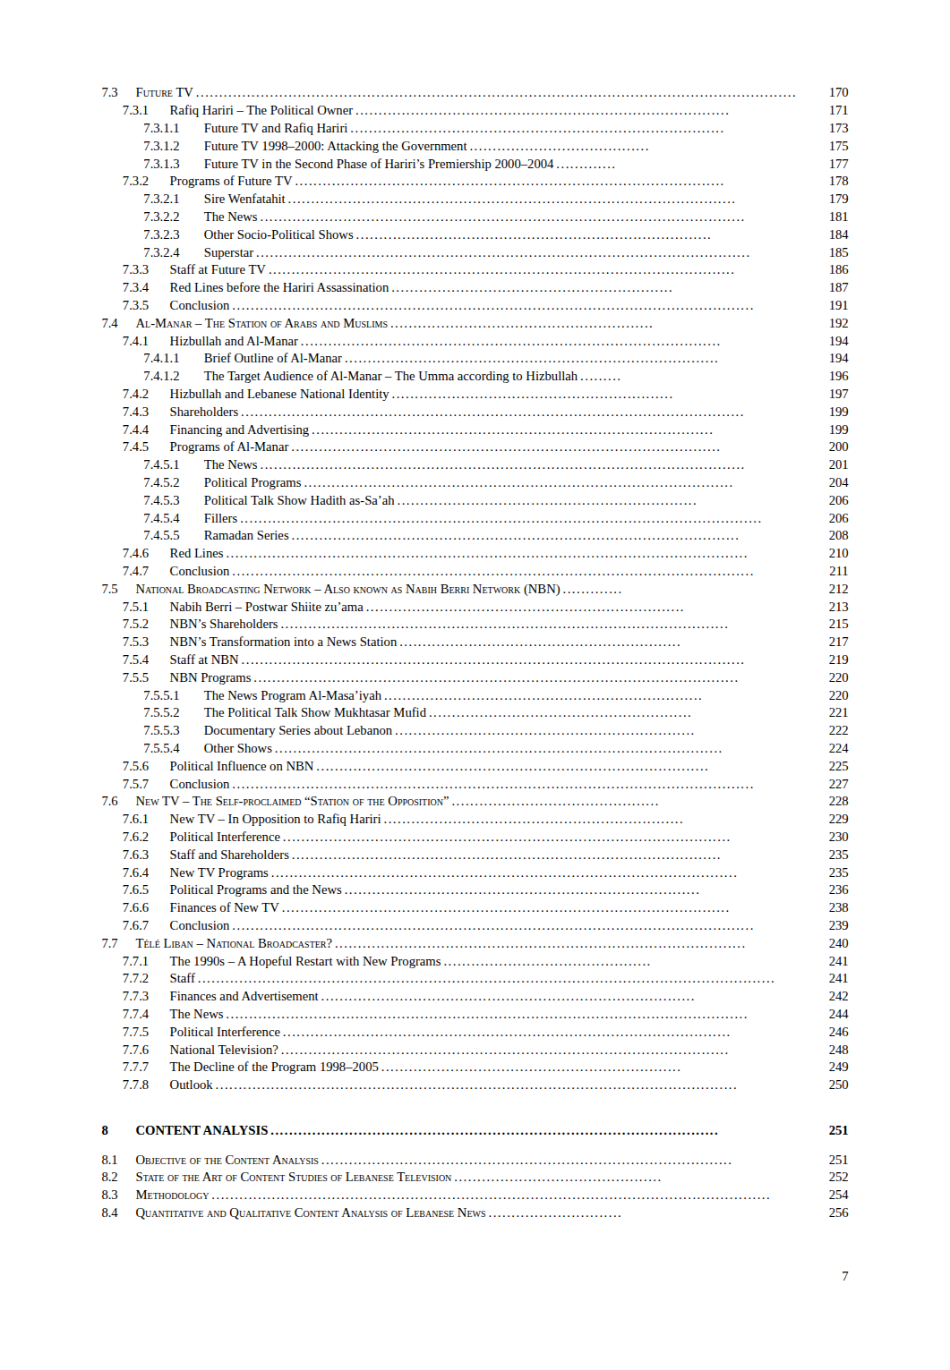7.3 Future TV .................................................................................................................................. 170
7.3.1 Rafiq Hariri – The Political Owner ................................................................................. 171
7.3.1.1 Future TV and Rafiq Hariri ................................................................................. 173
7.3.1.2 Future TV 1998–2000: Attacking the Government ....................................... 175
7.3.1.3 Future TV in the Second Phase of Hariri’s Premiership 2000–2004 ............. 177
7.3.2 Programs of Future TV ............................................................................................. 178
7.3.2.1 Sire Wenfatahit ................................................................................................. 179
7.3.2.2 The News ......................................................................................................... 181
7.3.2.3 Other Socio-Political Shows ............................................................................. 184
7.3.2.4 Superstar ........................................................................................................... 185
7.3.3 Staff at Future TV ..................................................................................................... 186
7.3.4 Red Lines before the Hariri Assassination ............................................................. 187
7.3.5 Conclusion ................................................................................................................. 191
7.4 Al-Manar – The Station of Arabs and Muslims ......................................................... 192
7.4.1 Hizbullah and Al-Manar ........................................................................................... 194
7.4.1.1 Brief Outline of Al-Manar ................................................................................. 194
7.4.1.2 The Target Audience of Al-Manar – The Umma according to Hizbullah ......... 196
7.4.2 Hizbullah and Lebanese National Identity ............................................................. 197
7.4.3 Shareholders ............................................................................................................. 199
7.4.4 Financing and Advertising ....................................................................................... 199
7.4.5 Programs of Al-Manar ............................................................................................. 200
7.4.5.1 The News ......................................................................................................... 201
7.4.5.2 Political Programs ............................................................................................. 204
7.4.5.3 Political Talk Show Hadith as-Sa’ah ................................................................. 206
7.4.5.4 Fillers ................................................................................................................. 206
7.4.5.5 Ramadan Series ................................................................................................. 208
7.4.6 Red Lines ................................................................................................................. 210
7.4.7 Conclusion ................................................................................................................. 211
7.5 National Broadcasting Network – Also known as Nabih Berri Network (NBN) ............. 212
7.5.1 Nabih Berri – Postwar Shiite zu’ama ..................................................................... 213
7.5.2 NBN’s Shareholders ................................................................................................. 215
7.5.3 NBN’s Transformation into a News Station ............................................................. 217
7.5.4 Staff at NBN ............................................................................................................. 219
7.5.5 NBN Programs ......................................................................................................... 220
7.5.5.1 The News Program Al-Masa’iyah ..................................................................... 220
7.5.5.2 The Political Talk Show Mukhtasar Mufid ......................................................... 221
7.5.5.3 Documentary Series about Lebanon ................................................................. 222
7.5.5.4 Other Shows ................................................................................................. 224
7.5.6 Political Influence on NBN ..................................................................................... 225
7.5.7 Conclusion ................................................................................................................. 227
7.6 New TV – The Self-proclaimed “Station of the Opposition” ............................................. 228
7.6.1 New TV – In Opposition to Rafiq Hariri ................................................................. 229
7.6.2 Political Interference ................................................................................................. 230
7.6.3 Staff and Shareholders ............................................................................................. 235
7.6.4 New TV Programs ..................................................................................................... 235
7.6.5 Political Programs and the News ............................................................................. 236
7.6.6 Finances of New TV ................................................................................................. 238
7.6.7 Conclusion ................................................................................................................. 239
7.7 Télé Liban – National Broadcaster? ......................................................................................... 240
7.7.1 The 1990s – A Hopeful Restart with New Programs ............................................. 241
7.7.2 Staff ............................................................................................................................. 241
7.7.3 Finances and Advertisement ................................................................................. 242
7.7.4 The News ................................................................................................................. 244
7.7.5 Political Interference ................................................................................................. 246
7.7.6 National Television? ................................................................................................. 248
7.7.7 The Decline of the Program 1998–2005 ................................................................. 249
7.7.8 Outlook ................................................................................................................. 250
8 CONTENT ANALYSIS ................................................................................................. 251
8.1 Objective of the Content Analysis ......................................................................................... 251
8.2 State of the Art of Content Studies of Lebanese Television ............................................. 252
8.3 Methodology ......................................................................................................................... 254
8.4 Quantitative and Qualitative Content Analysis of Lebanese News ............................. 256
7